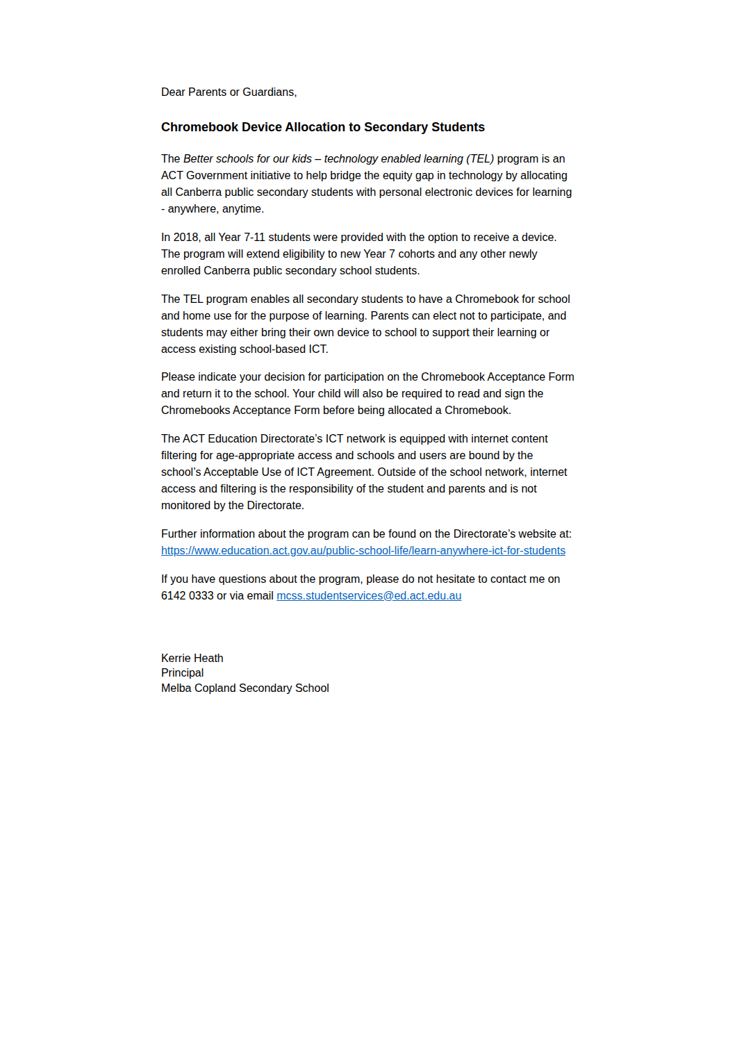Dear Parents or Guardians,
Chromebook Device Allocation to Secondary Students
The Better schools for our kids – technology enabled learning (TEL) program is an ACT Government initiative to help bridge the equity gap in technology by allocating all Canberra public secondary students with personal electronic devices for learning - anywhere, anytime.
In 2018, all Year 7-11 students were provided with the option to receive a device. The program will extend eligibility to new Year 7 cohorts and any other newly enrolled Canberra public secondary school students.
The TEL program enables all secondary students to have a Chromebook for school and home use for the purpose of learning. Parents can elect not to participate, and students may either bring their own device to school to support their learning or access existing school-based ICT.
Please indicate your decision for participation on the Chromebook Acceptance Form and return it to the school. Your child will also be required to read and sign the Chromebooks Acceptance Form before being allocated a Chromebook.
The ACT Education Directorate’s ICT network is equipped with internet content filtering for age-appropriate access and schools and users are bound by the school’s Acceptable Use of ICT Agreement. Outside of the school network, internet access and filtering is the responsibility of the student and parents and is not monitored by the Directorate.
Further information about the program can be found on the Directorate’s website at:
https://www.education.act.gov.au/public-school-life/learn-anywhere-ict-for-students
If you have questions about the program, please do not hesitate to contact me on
6142 0333 or via email mcss.studentservices@ed.act.edu.au
Kerrie Heath Principal Melba Copland Secondary School